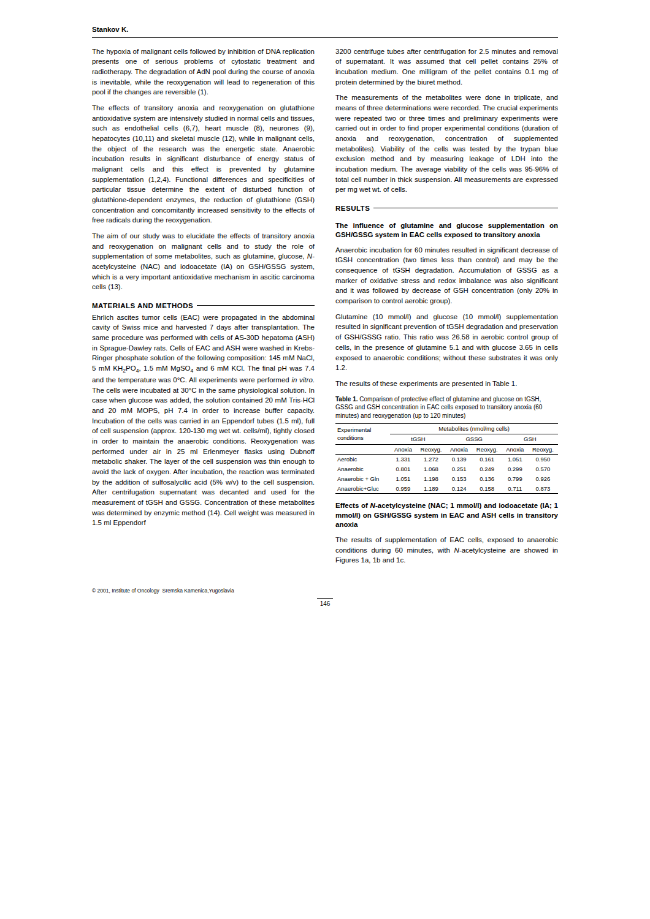Stankov K.
The hypoxia of malignant cells followed by inhibition of DNA replication presents one of serious problems of cytostatic treatment and radiotherapy. The degradation of AdN pool during the course of anoxia is inevitable, while the reoxygenation will lead to regeneration of this pool if the changes are reversible (1).
The effects of transitory anoxia and reoxygenation on glutathione antioxidative system are intensively studied in normal cells and tissues, such as endothelial cells (6,7), heart muscle (8), neurones (9), hepatocytes (10,11) and skeletal muscle (12), while in malignant cells, the object of the research was the energetic state. Anaerobic incubation results in significant disturbance of energy status of malignant cells and this effect is prevented by glutamine supplementation (1,2,4). Functional differences and specificities of particular tissue determine the extent of disturbed function of glutathione-dependent enzymes, the reduction of glutathione (GSH) concentration and concomitantly increased sensitivity to the effects of free radicals during the reoxygenation.
The aim of our study was to elucidate the effects of transitory anoxia and reoxygenation on malignant cells and to study the role of supplementation of some metabolites, such as glutamine, glucose, N-acetylcysteine (NAC) and iodoacetate (IA) on GSH/GSSG system, which is a very important antioxidative mechanism in ascitic carcinoma cells (13).
MATERIALS AND METHODS
Ehrlich ascites tumor cells (EAC) were propagated in the abdominal cavity of Swiss mice and harvested 7 days after transplantation. The same procedure was performed with cells of AS-30D hepatoma (ASH) in Sprague-Dawley rats. Cells of EAC and ASH were washed in Krebs-Ringer phosphate solution of the following composition: 145 mM NaCl, 5 mM KH2PO4, 1.5 mM MgSO4 and 6 mM KCl. The final pH was 7.4 and the temperature was 0°C. All experiments were performed in vitro. The cells were incubated at 30°C in the same physiological solution. In case when glucose was added, the solution contained 20 mM Tris-HCl and 20 mM MOPS, pH 7.4 in order to increase buffer capacity. Incubation of the cells was carried in an Eppendorf tubes (1.5 ml), full of cell suspension (approx. 120-130 mg wet wt. cells/ml), tightly closed in order to maintain the anaerobic conditions. Reoxygenation was performed under air in 25 ml Erlenmeyer flasks using Dubnoff metabolic shaker. The layer of the cell suspension was thin enough to avoid the lack of oxygen. After incubation, the reaction was terminated by the addition of sulfosalycilic acid (5% w/v) to the cell suspension. After centrifugation supernatant was decanted and used for the measurement of tGSH and GSSG. Concentration of these metabolites was determined by enzymic method (14). Cell weight was measured in 1.5 ml Eppendorf
3200 centrifuge tubes after centrifugation for 2.5 minutes and removal of supernatant. It was assumed that cell pellet contains 25% of incubation medium. One milligram of the pellet contains 0.1 mg of protein determined by the biuret method.
The measurements of the metabolites were done in triplicate, and means of three determinations were recorded. The crucial experiments were repeated two or three times and preliminary experiments were carried out in order to find proper experimental conditions (duration of anoxia and reoxygenation, concentration of supplemented metabolites). Viability of the cells was tested by the trypan blue exclusion method and by measuring leakage of LDH into the incubation medium. The average viability of the cells was 95-96% of total cell number in thick suspension. All measurements are expressed per mg wet wt. of cells.
RESULTS
The influence of glutamine and glucose supplementation on GSH/GSSG system in EAC cells exposed to transitory anoxia
Anaerobic incubation for 60 minutes resulted in significant decrease of tGSH concentration (two times less than control) and may be the consequence of tGSH degradation. Accumulation of GSSG as a marker of oxidative stress and redox imbalance was also significant and it was followed by decrease of GSH concentration (only 20% in comparison to control aerobic group).
Glutamine (10 mmol/l) and glucose (10 mmol/l) supplementation resulted in significant prevention of tGSH degradation and preservation of GSH/GSSG ratio. This ratio was 26.58 in aerobic control group of cells, in the presence of glutamine 5.1 and with glucose 3.65 in cells exposed to anaerobic conditions; without these substrates it was only 1.2.
The results of these experiments are presented in Table 1.
Table 1. Comparison of protective effect of glutamine and glucose on tGSH, GSSG and GSH concentration in EAC cells exposed to transitory anoxia (60 minutes) and reoxygenation (up to 120 minutes)
| Experimental conditions | Metabolites (nmol/mg cells) |
| --- | --- |
| tGSH | GSSG | GSH |
| | Anoxia | Reoxyg. | Anoxia | Reoxyg. | Anoxia | Reoxyg. |
| Aerobic | 1.331 | 1.272 | 0.139 | 0.161 | 1.051 | 0.950 |
| Anaerobic | 0.801 | 1.068 | 0.251 | 0.249 | 0.299 | 0.570 |
| Anaerobic + Gln | 1.051 | 1.198 | 0.153 | 0.136 | 0.799 | 0.926 |
| Anaerobic+Gluc | 0.959 | 1.189 | 0.124 | 0.158 | 0.711 | 0.873 |
Effects of N-acetylcysteine (NAC; 1 mmol/l) and iodoacetate (IA; 1 mmol/l) on GSH/GSSG system in EAC and ASH cells in transitory anoxia
The results of supplementation of EAC cells, exposed to anaerobic conditions during 60 minutes, with N-acetylcysteine are showed in Figures 1a, 1b and 1c.
© 2001, Institute of Oncology Sremska Kamenica,Yugoslavia
146